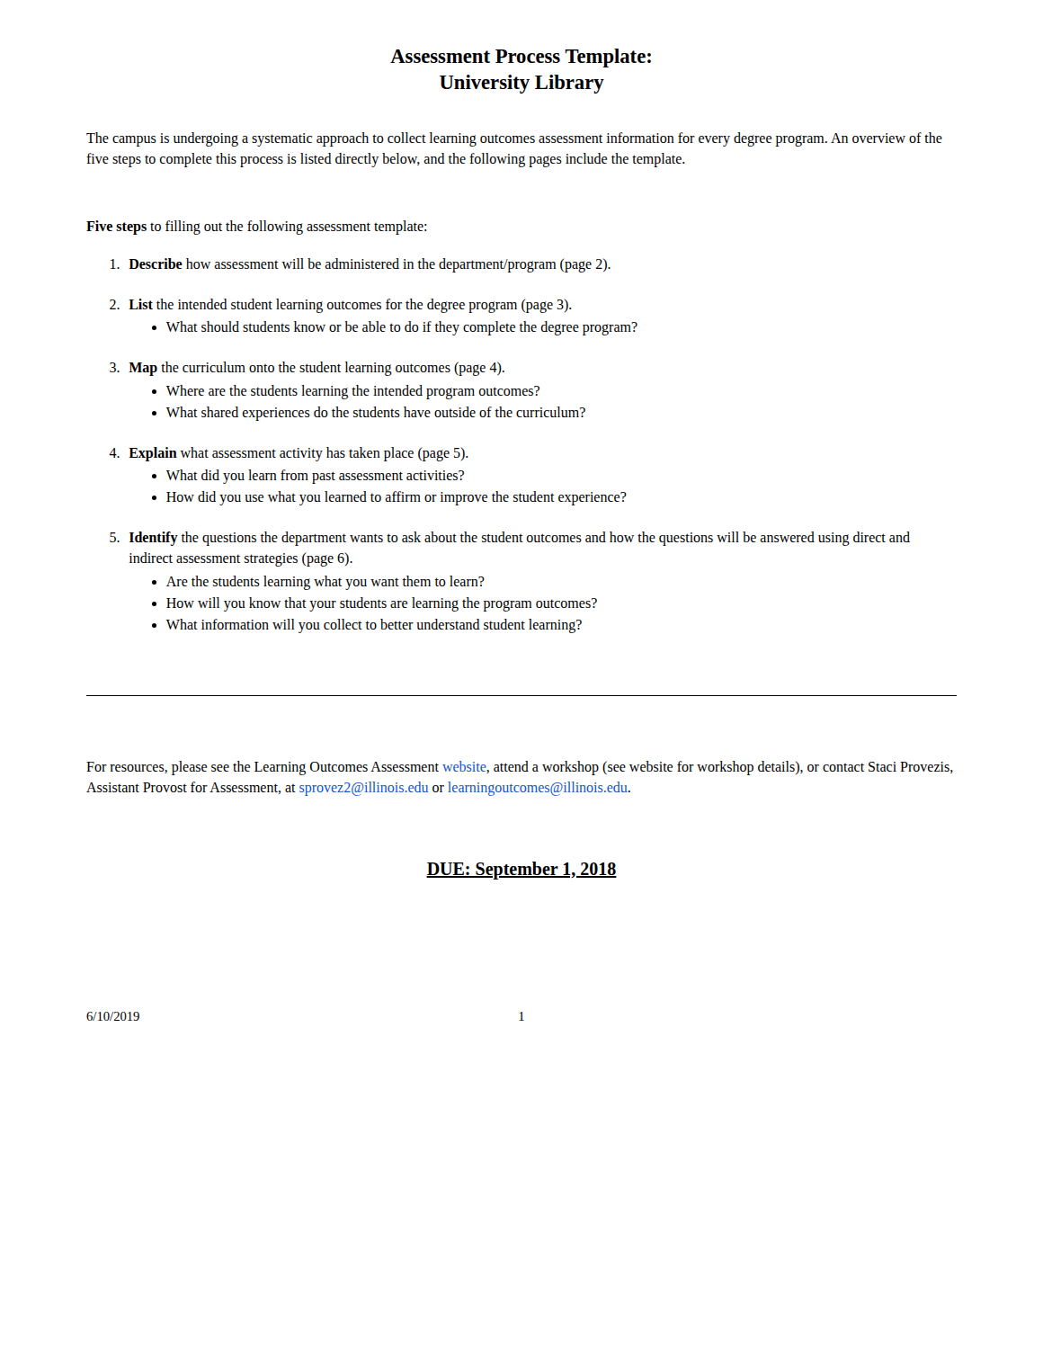Assessment Process Template:University Library
The campus is undergoing a systematic approach to collect learning outcomes assessment information for every degree program. An overview of the five steps to complete this process is listed directly below, and the following pages include the template.
Five steps to filling out the following assessment template:
Describe how assessment will be administered in the department/program (page 2).
List the intended student learning outcomes for the degree program (page 3).
What should students know or be able to do if they complete the degree program?
Map the curriculum onto the student learning outcomes (page 4).
Where are the students learning the intended program outcomes?
What shared experiences do the students have outside of the curriculum?
Explain what assessment activity has taken place (page 5).
What did you learn from past assessment activities?
How did you use what you learned to affirm or improve the student experience?
Identify the questions the department wants to ask about the student outcomes and how the questions will be answered using direct and indirect assessment strategies (page 6).
Are the students learning what you want them to learn?
How will you know that your students are learning the program outcomes?
What information will you collect to better understand student learning?
For resources, please see the Learning Outcomes Assessment website, attend a workshop (see website for workshop details), or contact Staci Provezis, Assistant Provost for Assessment, at sprovez2@illinois.edu or learningoutcomes@illinois.edu.
DUE: September 1, 2018
6/10/2019 1